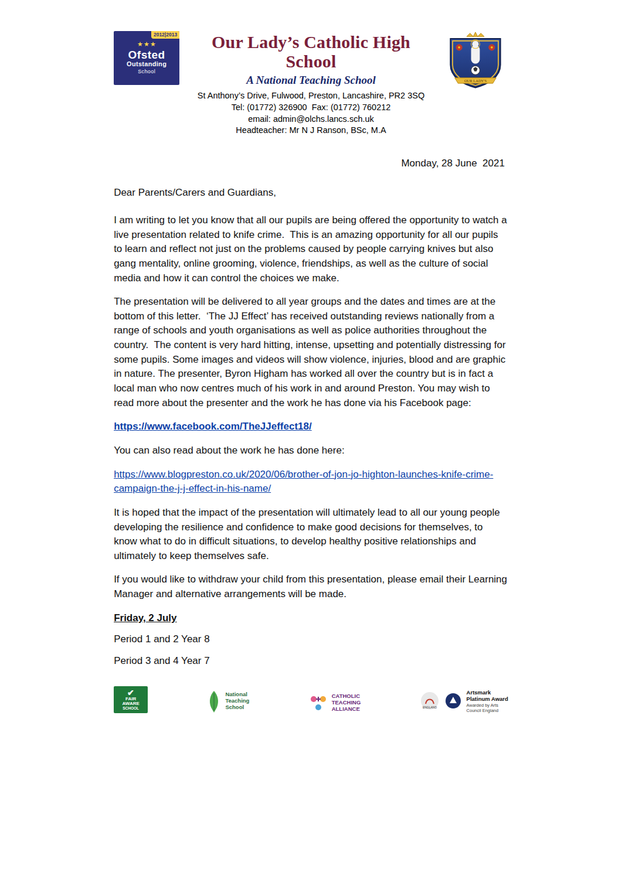2012|2013
★★★
Ofsted
Outstanding
School
Our Lady’s Catholic High School
A National Teaching School
St Anthony’s Drive, Fulwood, Preston, Lancashire, PR2 3SQ
Tel: (01772) 326900 Fax: (01772) 760212
email: admin@olchs.lancs.sch.uk
Headteacher: Mr N J Ranson, BSc, M.A
OUR LADY'S
Monday, 28 June 2021
Dear Parents/Carers and Guardians,
I am writing to let you know that all our pupils are being offered the opportunity to watch a live presentation related to knife crime. This is an amazing opportunity for all our pupils to learn and reflect not just on the problems caused by people carrying knives but also gang mentality, online grooming, violence, friendships, as well as the culture of social media and how it can control the choices we make.
The presentation will be delivered to all year groups and the dates and times are at the bottom of this letter. ‘The JJ Effect’ has received outstanding reviews nationally from a range of schools and youth organisations as well as police authorities throughout the country. The content is very hard hitting, intense, upsetting and potentially distressing for some pupils. Some images and videos will show violence, injuries, blood and are graphic in nature. The presenter, Byron Higham has worked all over the country but is in fact a local man who now centres much of his work in and around Preston. You may wish to read more about the presenter and the work he has done via his Facebook page:
https://www.facebook.com/TheJJeffect18/
You can also read about the work he has done here:
https://www.blogpreston.co.uk/2020/06/brother-of-jon-jo-highton-launches-knife-crime-campaign-the-j-j-effect-in-his-name/
It is hoped that the impact of the presentation will ultimately lead to all our young people developing the resilience and confidence to make good decisions for themselves, to know what to do in difficult situations, to develop healthy positive relationships and ultimately to keep themselves safe.
If you would like to withdraw your child from this presentation, please email their Learning Manager and alternative arrangements will be made.
Friday, 2 July
Period 1 and 2 Year 8
Period 3 and 4 Year 7
✔
FAIR
AWARE
SCHOOL
National Teaching School
CATHOLIC TEACHING ALLIANCE
ENGLAND
Artsmark Platinum Award Awarded by Arts Council England